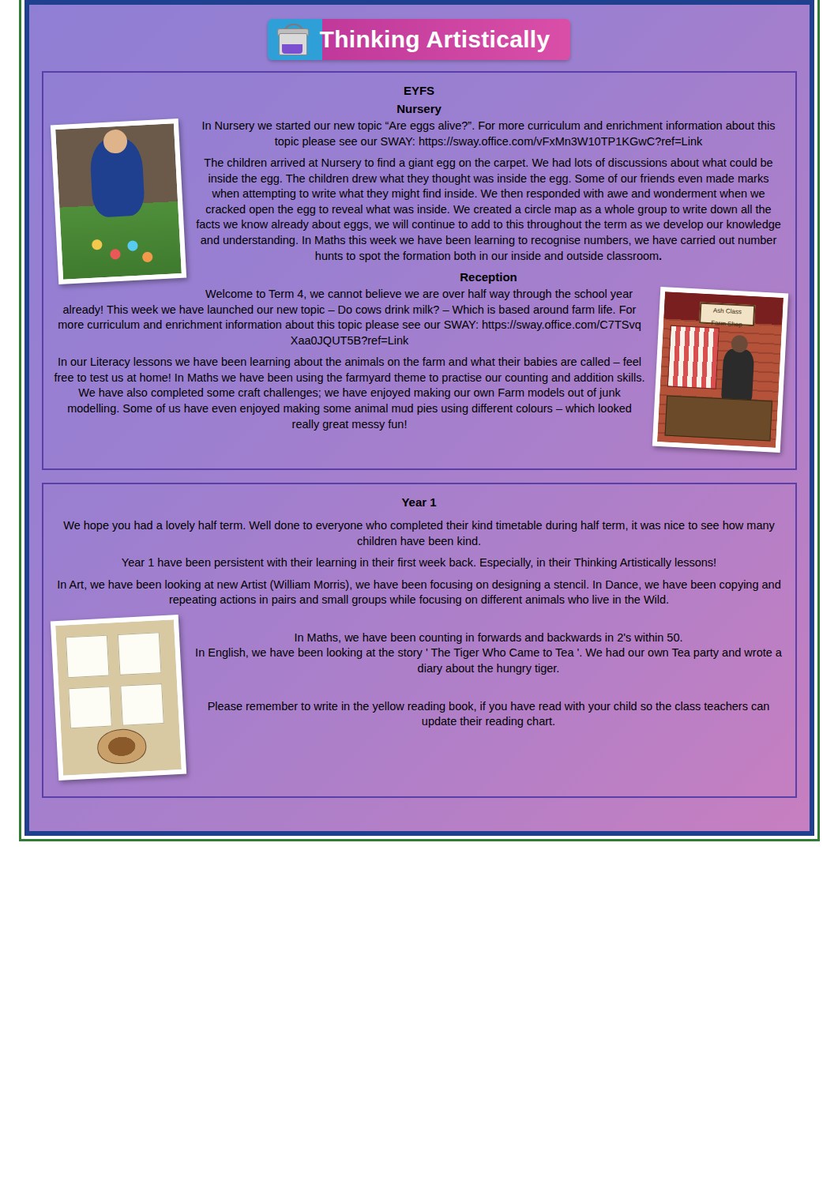Thinking Artistically
EYFS
Nursery
In Nursery we started our new topic “Are eggs alive?”. For more curriculum and enrichment information about this topic please see our SWAY: https://sway.office.com/vFxMn3W10TP1KGwC?ref=Link
The children arrived at Nursery to find a giant egg on the carpet. We had lots of discussions about what could be inside the egg. The children drew what they thought was inside the egg. Some of our friends even made marks when attempting to write what they might find inside. We then responded with awe and wonderment when we cracked open the egg to reveal what was inside. We created a circle map as a whole group to write down all the facts we know already about eggs, we will continue to add to this throughout the term as we develop our knowledge and understanding. In Maths this week we have been learning to recognise numbers, we have carried out number hunts to spot the formation both in our inside and outside classroom.
Reception
Ash Class
Farm Shop
Welcome to Term 4, we cannot believe we are over half way through the school year already! This week we have launched our new topic – Do cows drink milk? – Which is based around farm life. For more curriculum and enrichment information about this topic please see our SWAY: https://sway.office.com/C7TSvqXaa0JQUT5B?ref=Link
In our Literacy lessons we have been learning about the animals on the farm and what their babies are called – feel free to test us at home! In Maths we have been using the farmyard theme to practise our counting and addition skills. We have also completed some craft challenges; we have enjoyed making our own Farm models out of junk modelling. Some of us have even enjoyed making some animal mud pies using different colours – which looked really great messy fun!
Year 1
We hope you had a lovely half term. Well done to everyone who completed their kind timetable during half term, it was nice to see how many children have been kind.
Year 1 have been persistent with their learning in their first week back. Especially, in their Thinking Artistically lessons!
In Art, we have been looking at new Artist (William Morris), we have been focusing on designing a stencil. In Dance, we have been copying and repeating actions in pairs and small groups while focusing on different animals who live in the Wild.
In Maths, we have been counting in forwards and backwards in 2's within 50.
In English, we have been looking at the story ' The Tiger Who Came to Tea '. We had our own Tea party and wrote a diary about the hungry tiger.
Please remember to write in the yellow reading book, if you have read with your child so the class teachers can update their reading chart.